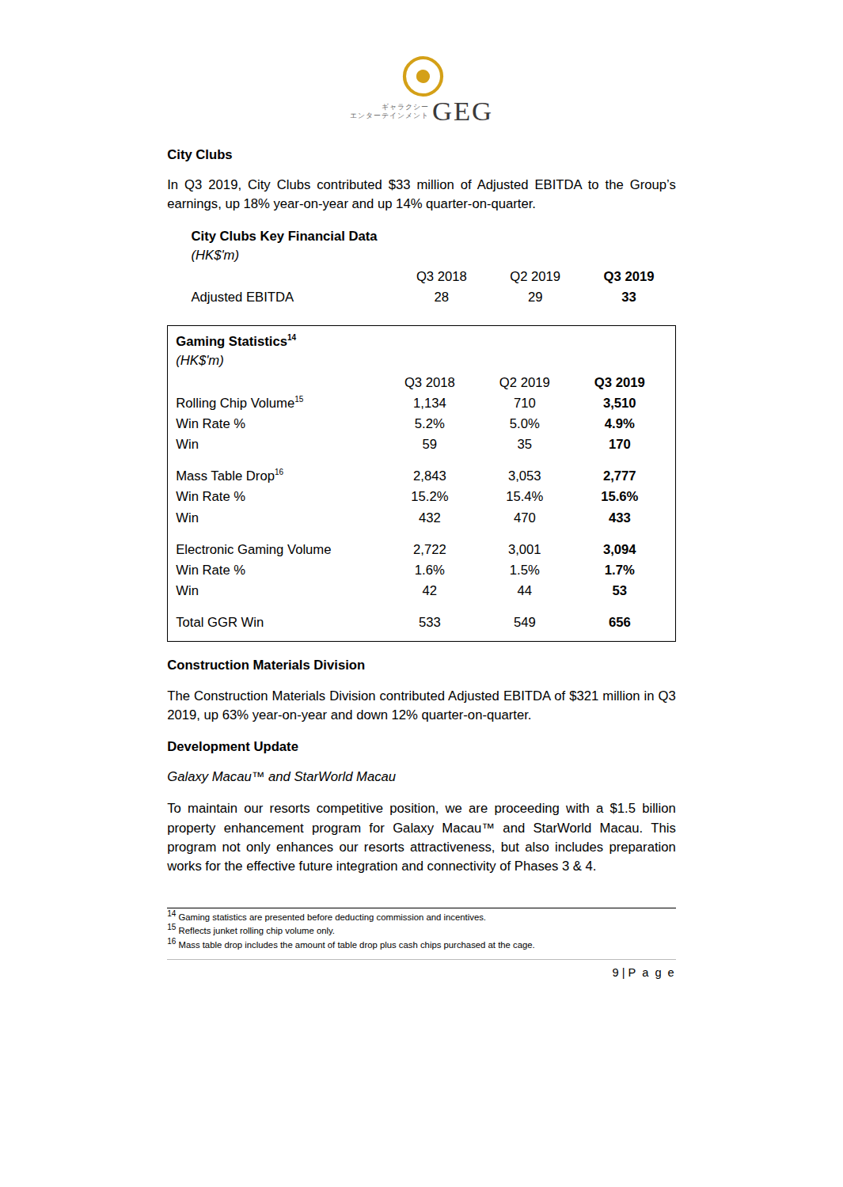⦿ ギャラクシー
エンターテインメント GEG
City Clubs
In Q3 2019, City Clubs contributed $33 million of Adjusted EBITDA to the Group’s earnings, up 18% year-on-year and up 14% quarter-on-quarter.
City Clubs Key Financial Data
(HK$'m)
| | Q3 2018 | Q2 2019 | Q3 2019 |
| Adjusted EBITDA | 28 | 29 | 33 |
Gaming Statistics14
(HK$'m)
| | Q3 2018 | Q2 2019 | Q3 2019 |
| Rolling Chip Volume 15 | 1,134 | 710 | 3,510 |
| Win Rate % | 5.2% | 5.0% | 4.9% |
| Win | 59 | 35 | 170 |
| Mass Table Drop 16 | 2,843 | 3,053 | 2,777 |
| Win Rate % | 15.2% | 15.4% | 15.6% |
| Win | 432 | 470 | 433 |
| Electronic Gaming Volume | 2,722 | 3,001 | 3,094 |
| Win Rate % | 1.6% | 1.5% | 1.7% |
| Win | 42 | 44 | 53 |
| Total GGR Win | 533 | 549 | 656 |
Construction Materials Division
The Construction Materials Division contributed Adjusted EBITDA of $321 million in Q3 2019, up 63% year-on-year and down 12% quarter-on-quarter.
Development Update
Galaxy Macau™ and StarWorld Macau
To maintain our resorts competitive position, we are proceeding with a $1.5 billion property enhancement program for Galaxy Macau™ and StarWorld Macau. This program not only enhances our resorts attractiveness, but also includes preparation works for the effective future integration and connectivity of Phases 3 & 4.
14 Gaming statistics are presented before deducting commission and incentives.
15 Reflects junket rolling chip volume only.
16 Mass table drop includes the amount of table drop plus cash chips purchased at the cage.
9 | P a g e